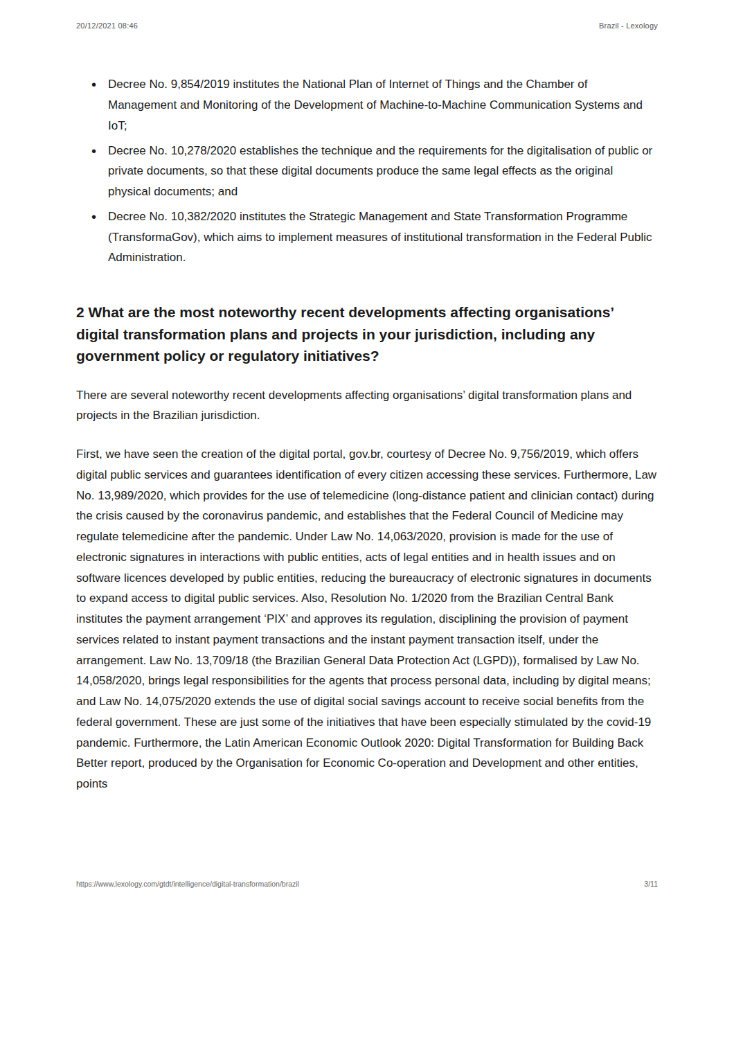20/12/2021 08:46 Brazil - Lexology
Decree No. 9,854/2019 institutes the National Plan of Internet of Things and the Chamber of Management and Monitoring of the Development of Machine-to-Machine Communication Systems and IoT;
Decree No. 10,278/2020 establishes the technique and the requirements for the digitalisation of public or private documents, so that these digital documents produce the same legal effects as the original physical documents; and
Decree No. 10,382/2020 institutes the Strategic Management and State Transformation Programme (TransformaGov), which aims to implement measures of institutional transformation in the Federal Public Administration.
2 What are the most noteworthy recent developments affecting organisations’ digital transformation plans and projects in your jurisdiction, including any government policy or regulatory initiatives?
There are several noteworthy recent developments affecting organisations’ digital transformation plans and projects in the Brazilian jurisdiction.
First, we have seen the creation of the digital portal, gov.br, courtesy of Decree No. 9,756/2019, which offers digital public services and guarantees identification of every citizen accessing these services. Furthermore, Law No. 13,989/2020, which provides for the use of telemedicine (long-distance patient and clinician contact) during the crisis caused by the coronavirus pandemic, and establishes that the Federal Council of Medicine may regulate telemedicine after the pandemic. Under Law No. 14,063/2020, provision is made for the use of electronic signatures in interactions with public entities, acts of legal entities and in health issues and on software licences developed by public entities, reducing the bureaucracy of electronic signatures in documents to expand access to digital public services. Also, Resolution No. 1/2020 from the Brazilian Central Bank institutes the payment arrangement ‘PIX’ and approves its regulation, disciplining the provision of payment services related to instant payment transactions and the instant payment transaction itself, under the arrangement. Law No. 13,709/18 (the Brazilian General Data Protection Act (LGPD)), formalised by Law No. 14,058/2020, brings legal responsibilities for the agents that process personal data, including by digital means; and Law No. 14,075/2020 extends the use of digital social savings account to receive social benefits from the federal government. These are just some of the initiatives that have been especially stimulated by the covid-19 pandemic. Furthermore, the Latin American Economic Outlook 2020: Digital Transformation for Building Back Better report, produced by the Organisation for Economic Co-operation and Development and other entities, points
https://www.lexology.com/gtdt/intelligence/digital-transformation/brazil 3/11